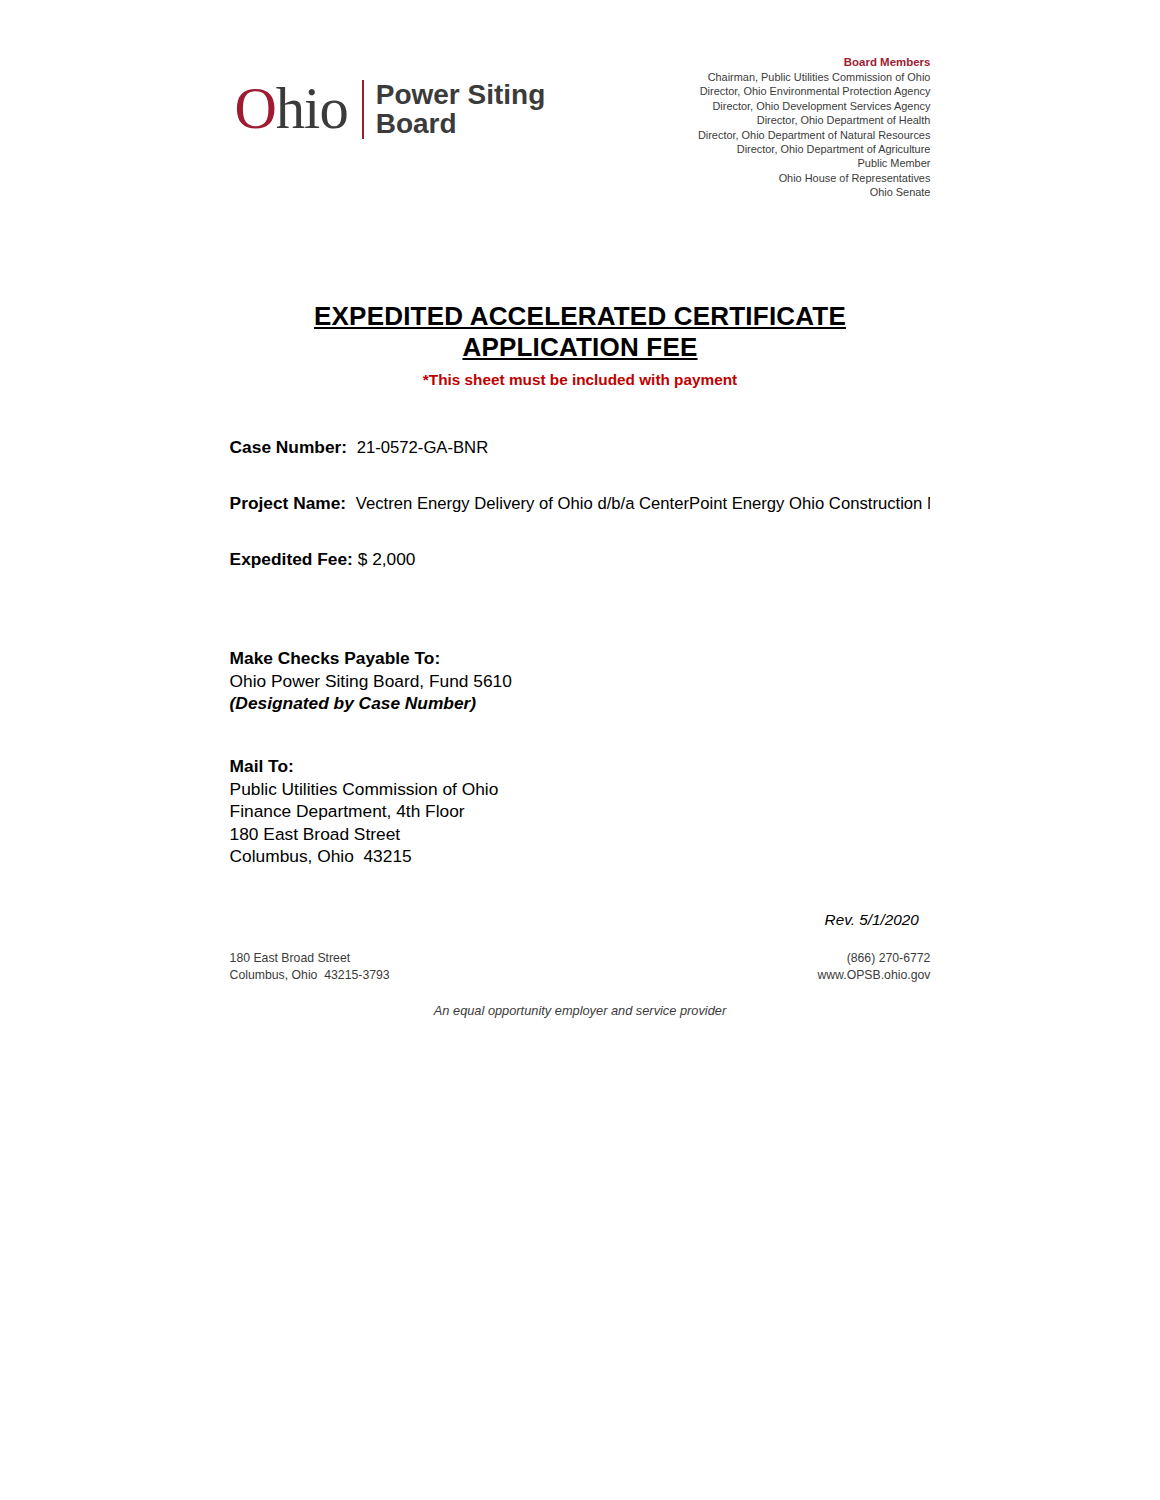Ohio
Power Siting
Board
Board Members
Chairman, Public Utilities Commission of Ohio
Director, Ohio Environmental Protection Agency
Director, Ohio Development Services Agency
Director, Ohio Department of Health
Director, Ohio Department of Natural Resources
Director, Ohio Department of Agriculture
Public Member
Ohio House of Representatives
Ohio Senate
EXPEDITED ACCELERATED CERTIFICATE APPLICATION FEE
*This sheet must be included with payment
Case Number: 21-0572-GA-BNR
Project Name: Vectren Energy Delivery of Ohio d/b/a CenterPoint Energy Ohio Construction N
Expedited Fee: $ 2,000
Make Checks Payable To:
Ohio Power Siting Board, Fund 5610
(Designated by Case Number)
Mail To:
Public Utilities Commission of Ohio
Finance Department, 4th Floor
180 East Broad Street
Columbus, Ohio 43215
Rev. 5/1/2020
180 East Broad Street
Columbus, Ohio 43215-3793
(866) 270-6772
www.OPSB.ohio.gov
An equal opportunity employer and service provider